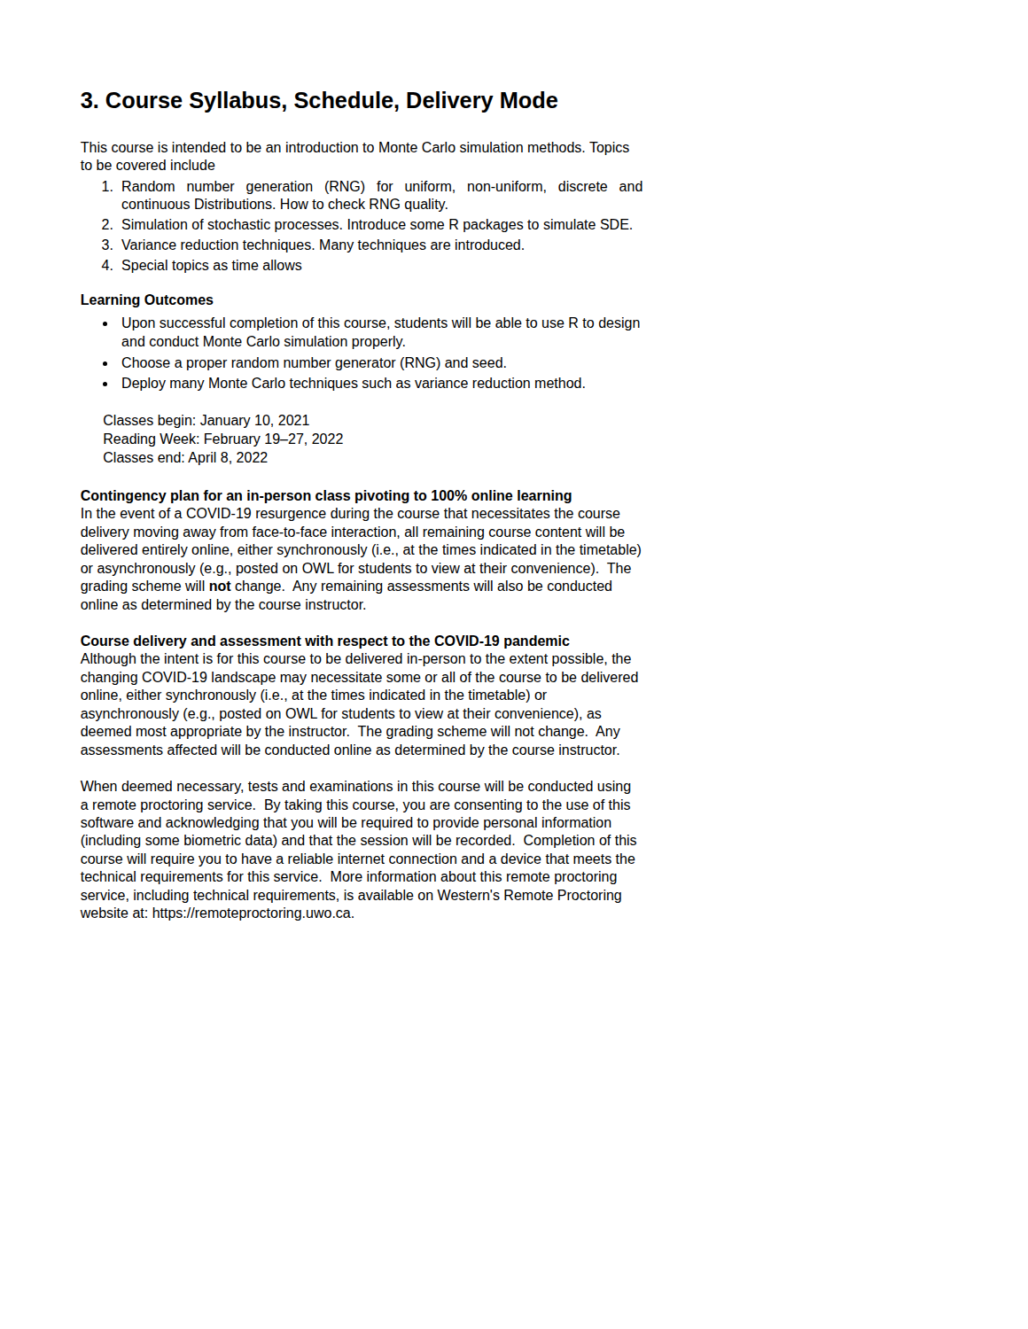3. Course Syllabus, Schedule, Delivery Mode
This course is intended to be an introduction to Monte Carlo simulation methods. Topics to be covered include
Random number generation (RNG) for uniform, non-uniform, discrete and continuous Distributions. How to check RNG quality.
Simulation of stochastic processes. Introduce some R packages to simulate SDE.
Variance reduction techniques. Many techniques are introduced.
Special topics as time allows
Learning Outcomes
Upon successful completion of this course, students will be able to use R to design and conduct Monte Carlo simulation properly.
Choose a proper random number generator (RNG) and seed.
Deploy many Monte Carlo techniques such as variance reduction method.
Classes begin: January 10, 2021
Reading Week: February 19–27, 2022
Classes end: April 8, 2022
Contingency plan for an in-person class pivoting to 100% online learning
In the event of a COVID-19 resurgence during the course that necessitates the course delivery moving away from face-to-face interaction, all remaining course content will be delivered entirely online, either synchronously (i.e., at the times indicated in the timetable) or asynchronously (e.g., posted on OWL for students to view at their convenience). The grading scheme will not change. Any remaining assessments will also be conducted online as determined by the course instructor.
Course delivery and assessment with respect to the COVID-19 pandemic
Although the intent is for this course to be delivered in-person to the extent possible, the changing COVID-19 landscape may necessitate some or all of the course to be delivered online, either synchronously (i.e., at the times indicated in the timetable) or asynchronously (e.g., posted on OWL for students to view at their convenience), as deemed most appropriate by the instructor. The grading scheme will not change. Any assessments affected will be conducted online as determined by the course instructor.
When deemed necessary, tests and examinations in this course will be conducted using a remote proctoring service. By taking this course, you are consenting to the use of this software and acknowledging that you will be required to provide personal information (including some biometric data) and that the session will be recorded. Completion of this course will require you to have a reliable internet connection and a device that meets the technical requirements for this service. More information about this remote proctoring service, including technical requirements, is available on Western's Remote Proctoring website at: https://remoteproctoring.uwo.ca.